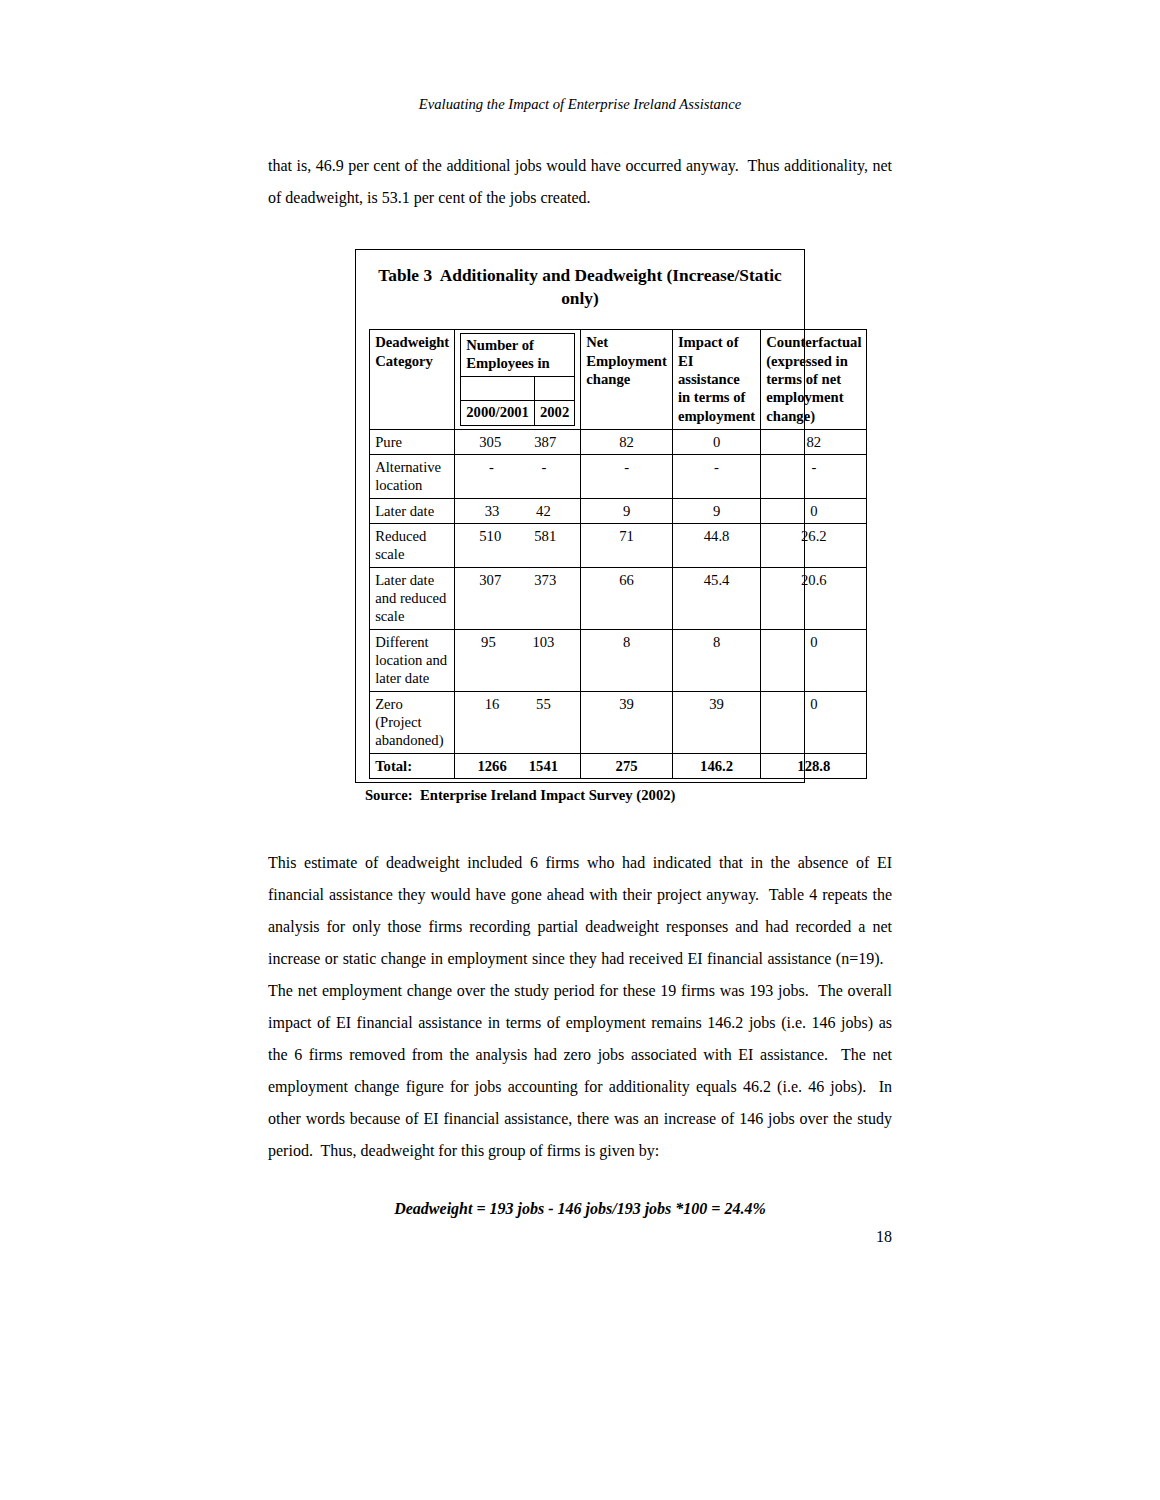Evaluating the Impact of Enterprise Ireland Assistance
that is, 46.9 per cent of the additional jobs would have occurred anyway. Thus additionality, net of deadweight, is 53.1 per cent of the jobs created.
Table 3 Additionality and Deadweight (Increase/Static only)
| Deadweight Category | / Number of Employees in / / --- / / 2000/2001 / 2002 / | Net Employment change | Impact of EI assistance in terms of employment | Counterfactual (expressed in terms of net employment change) |
| --- | --- | --- | --- | --- |
| Pure | 305 387 | 82 | 0 | 82 |
| Alternative location | - - | - | - | - |
| Later date | 33 42 | 9 | 9 | 0 |
| Reduced scale | 510 581 | 71 | 44.8 | 26.2 |
| Later date and reduced scale | 307 373 | 66 | 45.4 | 20.6 |
| Different location and later date | 95 103 | 8 | 8 | 0 |
| Zero (Project abandoned) | 16 55 | 39 | 39 | 0 |
| Total: | 1266 1541 | 275 | 146.2 | 128.8 |
Source: Enterprise Ireland Impact Survey (2002)
This estimate of deadweight included 6 firms who had indicated that in the absence of EI financial assistance they would have gone ahead with their project anyway. Table 4 repeats the analysis for only those firms recording partial deadweight responses and had recorded a net increase or static change in employment since they had received EI financial assistance (n=19). The net employment change over the study period for these 19 firms was 193 jobs. The overall impact of EI financial assistance in terms of employment remains 146.2 jobs (i.e. 146 jobs) as the 6 firms removed from the analysis had zero jobs associated with EI assistance. The net employment change figure for jobs accounting for additionality equals 46.2 (i.e. 46 jobs). In other words because of EI financial assistance, there was an increase of 146 jobs over the study period. Thus, deadweight for this group of firms is given by:
Deadweight = 193 jobs - 146 jobs/193 jobs *100 = 24.4%
18